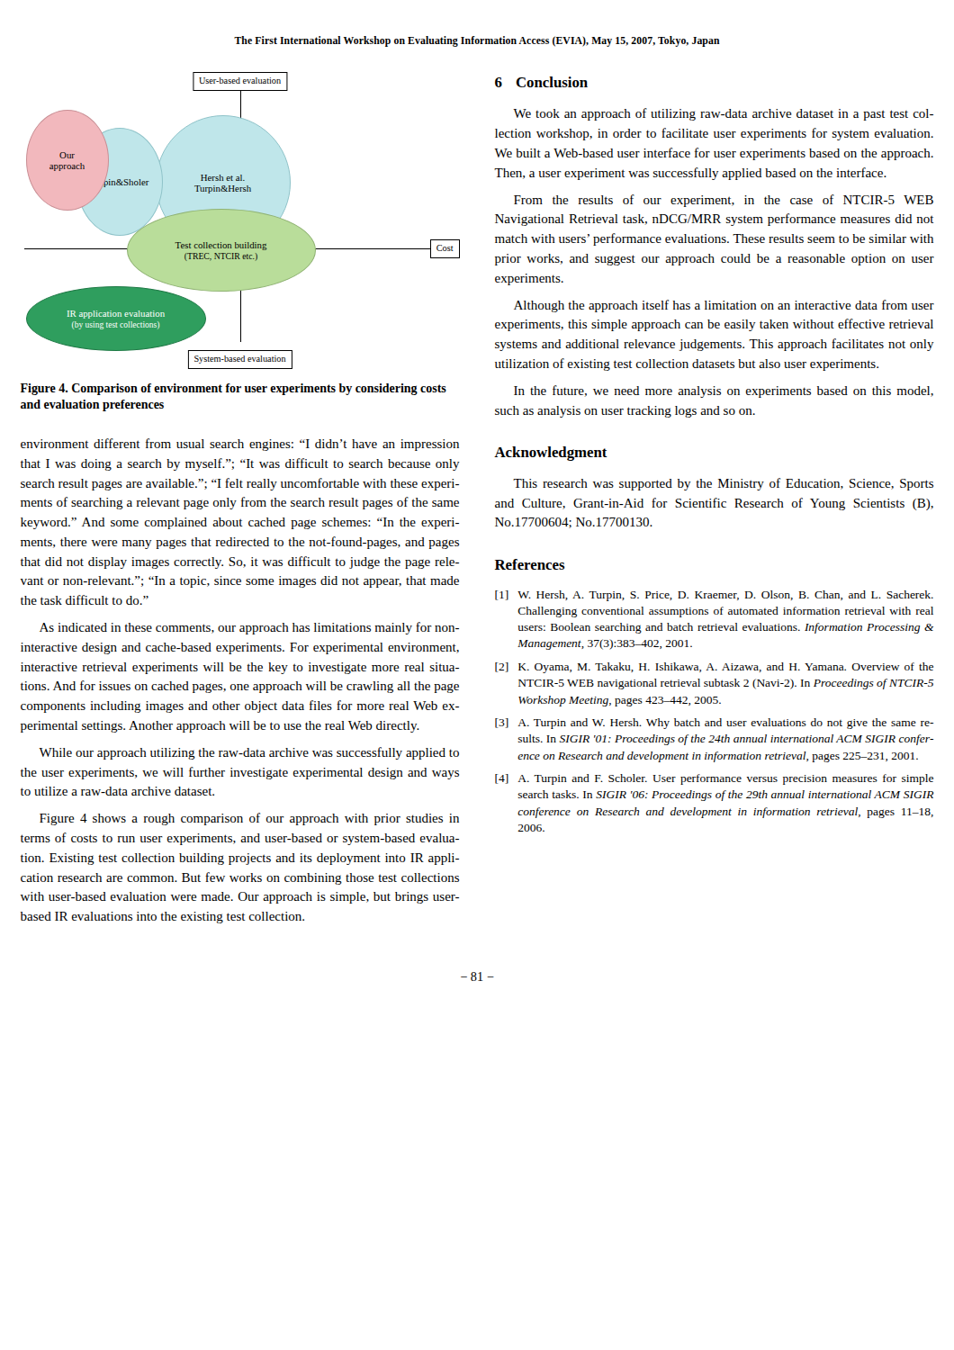The First International Workshop on Evaluating Information Access (EVIA), May 15, 2007, Tokyo, Japan
User-based evaluation
Cost
System-based evaluation
Hersh et al.
Turpin&Hersh
Turpin&Sholer
Our
approach
Test collection building
(TREC, NTCIR etc.)
IR application evaluation
(by using test collections)
Figure 4. Comparison of environment for user experiments by considering costs and evaluation preferences
environment different from usual search engines: “I didn’t have an impression that I was doing a search by myself.”; “It was difficult to search because only search result pages are available.”; “I felt really uncomfortable with these experiments of searching a relevant page only from the search result pages of the same keyword.” And some complained about cached page schemes: “In the experiments, there were many pages that redirected to the not-found-pages, and pages that did not display images correctly. So, it was difficult to judge the page relevant or non-relevant.”; “In a topic, since some images did not appear, that made the task difficult to do.”
As indicated in these comments, our approach has limitations mainly for non-interactive design and cache-based experiments. For experimental environment, interactive retrieval experiments will be the key to investigate more real situations. And for issues on cached pages, one approach will be crawling all the page components including images and other object data files for more real Web experimental settings. Another approach will be to use the real Web directly.
While our approach utilizing the raw-data archive was successfully applied to the user experiments, we will further investigate experimental design and ways to utilize a raw-data archive dataset.
Figure 4 shows a rough comparison of our approach with prior studies in terms of costs to run user experiments, and user-based or system-based evaluation. Existing test collection building projects and its deployment into IR application research are common. But few works on combining those test collections with user-based evaluation were made. Our approach is simple, but brings user-based IR evaluations into the existing test collection.
6 Conclusion
We took an approach of utilizing raw-data archive dataset in a past test collection workshop, in order to facilitate user experiments for system evaluation. We built a Web-based user interface for user experiments based on the approach. Then, a user experiment was successfully applied based on the interface.
From the results of our experiment, in the case of NTCIR-5 WEB Navigational Retrieval task, nDCG/MRR system performance measures did not match with users’ performance evaluations. These results seem to be similar with prior works, and suggest our approach could be a reasonable option on user experiments.
Although the approach itself has a limitation on an interactive data from user experiments, this simple approach can be easily taken without effective retrieval systems and additional relevance judgements. This approach facilitates not only utilization of existing test collection datasets but also user experiments.
In the future, we need more analysis on experiments based on this model, such as analysis on user tracking logs and so on.
Acknowledgment
This research was supported by the Ministry of Education, Science, Sports and Culture, Grant-in-Aid for Scientific Research of Young Scientists (B), No.17700604; No.17700130.
References
W. Hersh, A. Turpin, S. Price, D. Kraemer, D. Olson, B. Chan, and L. Sacherek. Challenging conventional assumptions of automated information retrieval with real users: Boolean searching and batch retrieval evaluations. Information Processing & Management, 37(3):383–402, 2001.
K. Oyama, M. Takaku, H. Ishikawa, A. Aizawa, and H. Yamana. Overview of the NTCIR-5 WEB navigational retrieval subtask 2 (Navi-2). In Proceedings of NTCIR-5 Workshop Meeting, pages 423–442, 2005.
A. Turpin and W. Hersh. Why batch and user evaluations do not give the same results. In SIGIR '01: Proceedings of the 24th annual international ACM SIGIR conference on Research and development in information retrieval, pages 225–231, 2001.
A. Turpin and F. Scholer. User performance versus precision measures for simple search tasks. In SIGIR '06: Proceedings of the 29th annual international ACM SIGIR conference on Research and development in information retrieval, pages 11–18, 2006.
− 81 −